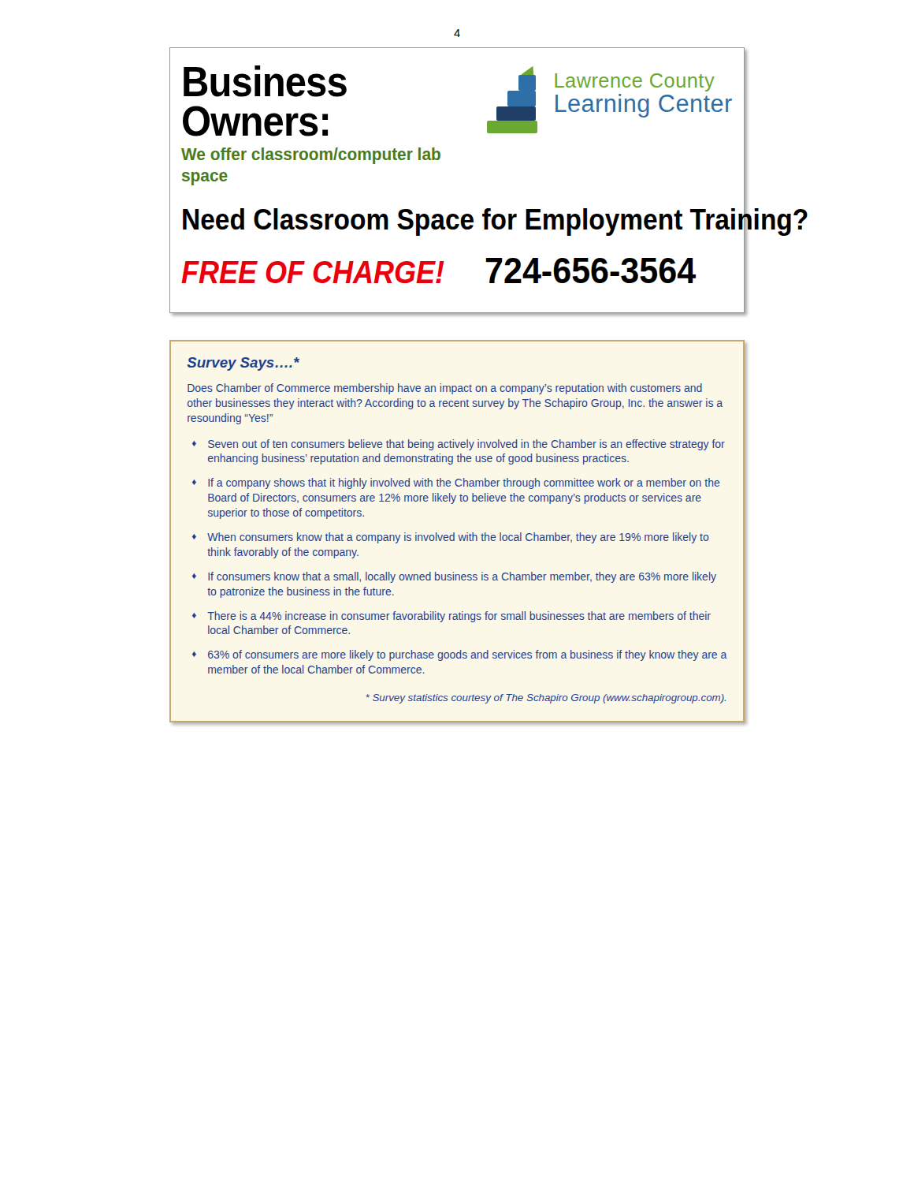4
Business Owners:
We offer classroom/computer lab space
Lawrence County
Learning Center
Need Classroom Space for Employment Training?
FREE OF CHARGE! 724-656-3564
Survey Says….*
Does Chamber of Commerce membership have an impact on a company’s reputation with customers and other businesses they interact with? According to a recent survey by The Schapiro Group, Inc. the answer is a resounding “Yes!”
Seven out of ten consumers believe that being actively involved in the Chamber is an effective strategy for enhancing business’ reputation and demonstrating the use of good business practices.
If a company shows that it highly involved with the Chamber through committee work or a member on the Board of Directors, consumers are 12% more likely to believe the company’s products or services are superior to those of competitors.
When consumers know that a company is involved with the local Chamber, they are 19% more likely to think favorably of the company.
If consumers know that a small, locally owned business is a Chamber member, they are 63% more likely to patronize the business in the future.
There is a 44% increase in consumer favorability ratings for small businesses that are members of their local Chamber of Commerce.
63% of consumers are more likely to purchase goods and services from a business if they know they are a member of the local Chamber of Commerce.
* Survey statistics courtesy of The Schapiro Group (www.schapirogroup.com).